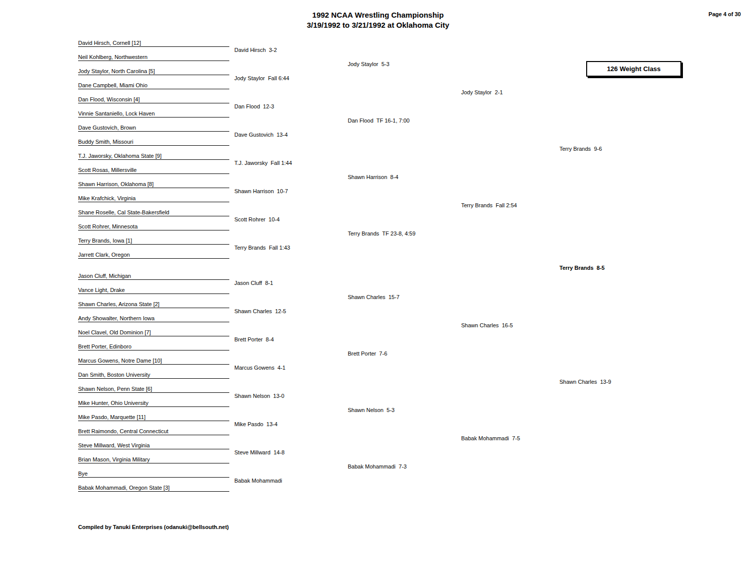Page 4 of 30
1992 NCAA Wrestling Championship
3/19/1992 to 3/21/1992 at Oklahoma City
126 Weight Class
David Hirsch, Cornell [12]
Neil Kohlberg, Northwestern
Jody Staylor, North Carolina [5]
Dane Campbell, Miami Ohio
Dan Flood, Wisconsin [4]
Vinnie Santaniello, Lock Haven
Dave Gustovich, Brown
Buddy Smith, Missouri
T.J. Jaworsky, Oklahoma State [9]
Scott Rosas, Millersville
Shawn Harrison, Oklahoma [8]
Mike Krafchick, Virginia
Shane Roselle, Cal State-Bakersfield
Scott Rohrer, Minnesota
Terry Brands, Iowa [1]
Jarrett Clark, Oregon
Jason Cluff, Michigan
Vance Light, Drake
Shawn Charles, Arizona State [2]
Andy Showalter, Northern Iowa
Noel Clavel, Old Dominion [7]
Brett Porter, Edinboro
Marcus Gowens, Notre Dame [10]
Dan Smith, Boston University
Shawn Nelson, Penn State [6]
Mike Hunter, Ohio University
Mike Pasdo, Marquette [11]
Brett Raimondo, Central Connecticut
Steve Millward, West Virginia
Brian Mason, Virginia Military
Bye
Babak Mohammadi, Oregon State [3]
David Hirsch 3-2
Jody Staylor Fall 6:44
Dan Flood 12-3
Dave Gustovich 13-4
T.J. Jaworsky Fall 1:44
Shawn Harrison 10-7
Scott Rohrer 10-4
Terry Brands Fall 1:43
Jason Cluff 8-1
Shawn Charles 12-5
Brett Porter 8-4
Marcus Gowens 4-1
Shawn Nelson 13-0
Mike Pasdo 13-4
Steve Millward 14-8
Babak Mohammadi
Jody Staylor 5-3
Dan Flood TF 16-1, 7:00
Shawn Harrison 8-4
Terry Brands TF 23-8, 4:59
Shawn Charles 15-7
Brett Porter 7-6
Shawn Nelson 5-3
Babak Mohammadi 7-3
Jody Staylor 2-1
Terry Brands Fall 2:54
Shawn Charles 16-5
Babak Mohammadi 7-5
Terry Brands 9-6
Shawn Charles 13-9
Terry Brands 8-5
Compiled by Tanuki Enterprises (odanuki@bellsouth.net)